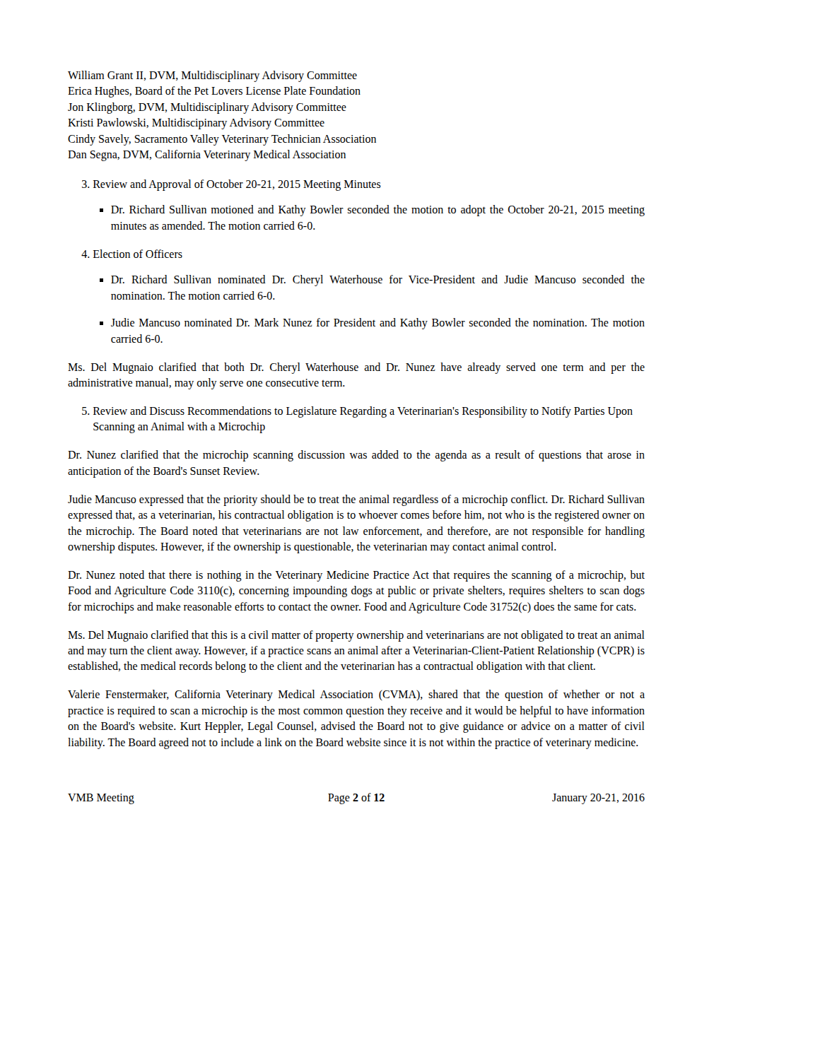William Grant II, DVM, Multidisciplinary Advisory Committee
Erica Hughes, Board of the Pet Lovers License Plate Foundation
Jon Klingborg, DVM, Multidisciplinary Advisory Committee
Kristi Pawlowski, Multidiscipinary Advisory Committee
Cindy Savely, Sacramento Valley Veterinary Technician Association
Dan Segna, DVM, California Veterinary Medical Association
Review and Approval of October 20-21, 2015 Meeting Minutes
Dr. Richard Sullivan motioned and Kathy Bowler seconded the motion to adopt the October 20-21, 2015 meeting minutes as amended. The motion carried 6-0.
Election of Officers
Dr. Richard Sullivan nominated Dr. Cheryl Waterhouse for Vice-President and Judie Mancuso seconded the nomination. The motion carried 6-0.
Judie Mancuso nominated Dr. Mark Nunez for President and Kathy Bowler seconded the nomination. The motion carried 6-0.
Ms. Del Mugnaio clarified that both Dr. Cheryl Waterhouse and Dr. Nunez have already served one term and per the administrative manual, may only serve one consecutive term.
Review and Discuss Recommendations to Legislature Regarding a Veterinarian's Responsibility to Notify Parties Upon Scanning an Animal with a Microchip
Dr. Nunez clarified that the microchip scanning discussion was added to the agenda as a result of questions that arose in anticipation of the Board's Sunset Review.
Judie Mancuso expressed that the priority should be to treat the animal regardless of a microchip conflict. Dr. Richard Sullivan expressed that, as a veterinarian, his contractual obligation is to whoever comes before him, not who is the registered owner on the microchip. The Board noted that veterinarians are not law enforcement, and therefore, are not responsible for handling ownership disputes. However, if the ownership is questionable, the veterinarian may contact animal control.
Dr. Nunez noted that there is nothing in the Veterinary Medicine Practice Act that requires the scanning of a microchip, but Food and Agriculture Code 3110(c), concerning impounding dogs at public or private shelters, requires shelters to scan dogs for microchips and make reasonable efforts to contact the owner. Food and Agriculture Code 31752(c) does the same for cats.
Ms. Del Mugnaio clarified that this is a civil matter of property ownership and veterinarians are not obligated to treat an animal and may turn the client away. However, if a practice scans an animal after a Veterinarian-Client-Patient Relationship (VCPR) is established, the medical records belong to the client and the veterinarian has a contractual obligation with that client.
Valerie Fenstermaker, California Veterinary Medical Association (CVMA), shared that the question of whether or not a practice is required to scan a microchip is the most common question they receive and it would be helpful to have information on the Board's website. Kurt Heppler, Legal Counsel, advised the Board not to give guidance or advice on a matter of civil liability. The Board agreed not to include a link on the Board website since it is not within the practice of veterinary medicine.
VMB Meeting
Page 2 of 12
January 20-21, 2016